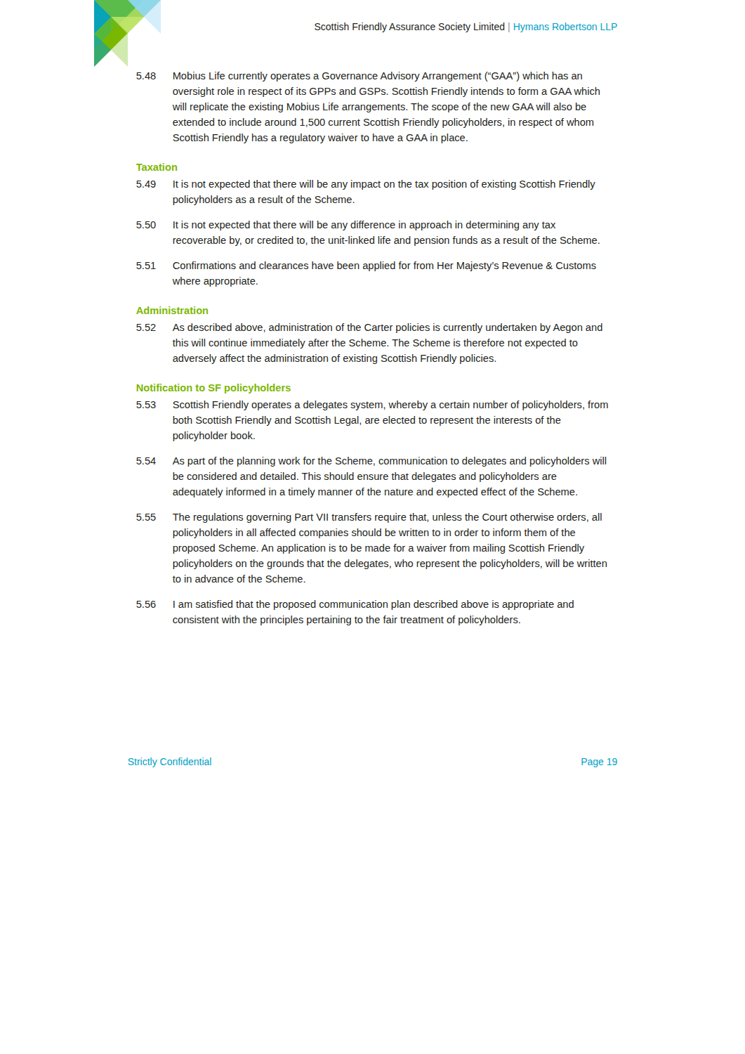Scottish Friendly Assurance Society Limited|Hymans Robertson LLP
5.48
Mobius Life currently operates a Governance Advisory Arrangement (“GAA”) which has an oversight role in respect of its GPPs and GSPs. Scottish Friendly intends to form a GAA which will replicate the existing Mobius Life arrangements. The scope of the new GAA will also be extended to include around 1,500 current Scottish Friendly policyholders, in respect of whom Scottish Friendly has a regulatory waiver to have a GAA in place.
Taxation
5.49
It is not expected that there will be any impact on the tax position of existing Scottish Friendly policyholders as a result of the Scheme.
5.50
It is not expected that there will be any difference in approach in determining any tax recoverable by, or credited to, the unit-linked life and pension funds as a result of the Scheme.
5.51
Confirmations and clearances have been applied for from Her Majesty’s Revenue & Customs where appropriate.
Administration
5.52
As described above, administration of the Carter policies is currently undertaken by Aegon and this will continue immediately after the Scheme. The Scheme is therefore not expected to adversely affect the administration of existing Scottish Friendly policies.
Notification to SF policyholders
5.53
Scottish Friendly operates a delegates system, whereby a certain number of policyholders, from both Scottish Friendly and Scottish Legal, are elected to represent the interests of the policyholder book.
5.54
As part of the planning work for the Scheme, communication to delegates and policyholders will be considered and detailed. This should ensure that delegates and policyholders are adequately informed in a timely manner of the nature and expected effect of the Scheme.
5.55
The regulations governing Part VII transfers require that, unless the Court otherwise orders, all policyholders in all affected companies should be written to in order to inform them of the proposed Scheme. An application is to be made for a waiver from mailing Scottish Friendly policyholders on the grounds that the delegates, who represent the policyholders, will be written to in advance of the Scheme.
5.56
I am satisfied that the proposed communication plan described above is appropriate and consistent with the principles pertaining to the fair treatment of policyholders.
Strictly Confidential
Page 19